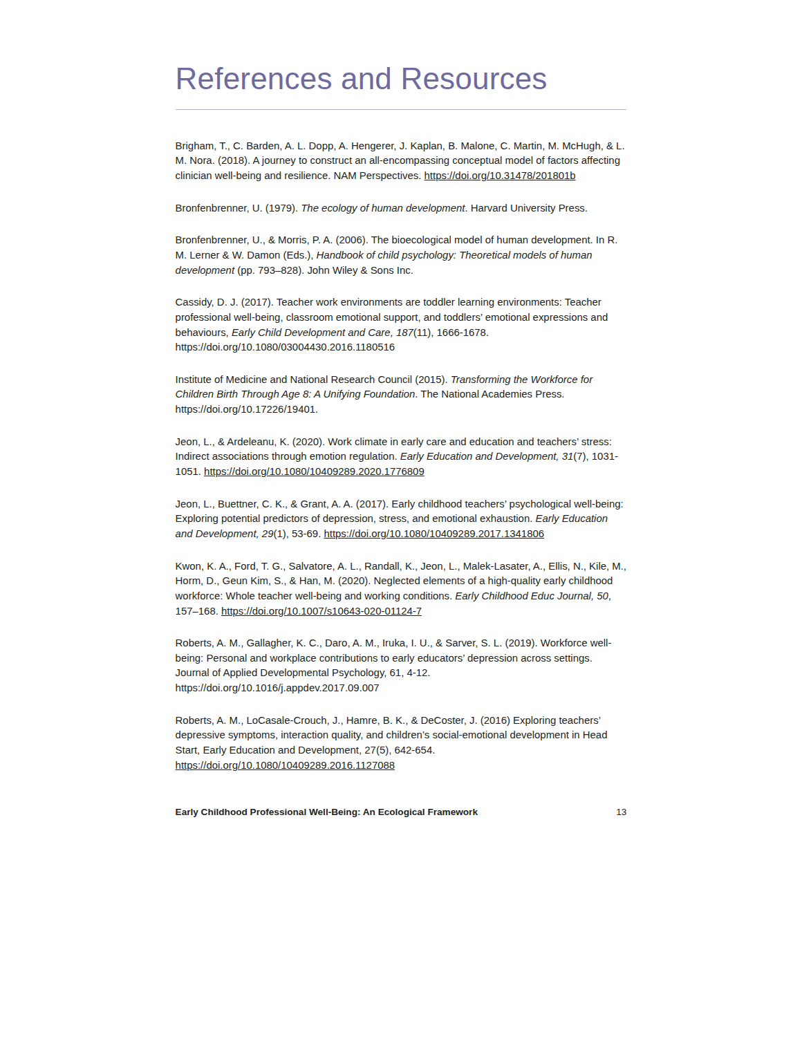References and Resources
Brigham, T., C. Barden, A. L. Dopp, A. Hengerer, J. Kaplan, B. Malone, C. Martin, M. McHugh, & L. M. Nora. (2018). A journey to construct an all-encompassing conceptual model of factors affecting clinician well-being and resilience. NAM Perspectives. https://doi.org/10.31478/201801b
Bronfenbrenner, U. (1979). The ecology of human development. Harvard University Press.
Bronfenbrenner, U., & Morris, P. A. (2006). The bioecological model of human development. In R. M. Lerner & W. Damon (Eds.), Handbook of child psychology: Theoretical models of human development (pp. 793–828). John Wiley & Sons Inc.
Cassidy, D. J. (2017). Teacher work environments are toddler learning environments: Teacher professional well-being, classroom emotional support, and toddlers’ emotional expressions and behaviours, Early Child Development and Care, 187(11), 1666-1678. https://doi.org/10.1080/03004430.2016.1180516
Institute of Medicine and National Research Council (2015). Transforming the Workforce for Children Birth Through Age 8: A Unifying Foundation. The National Academies Press. https://doi.org/10.17226/19401.
Jeon, L., & Ardeleanu, K. (2020). Work climate in early care and education and teachers’ stress: Indirect associations through emotion regulation. Early Education and Development, 31(7), 1031-1051. https://doi.org/10.1080/10409289.2020.1776809
Jeon, L., Buettner, C. K., & Grant, A. A. (2017). Early childhood teachers’ psychological well-being: Exploring potential predictors of depression, stress, and emotional exhaustion. Early Education and Development, 29(1), 53-69. https://doi.org/10.1080/10409289.2017.1341806
Kwon, K. A., Ford, T. G., Salvatore, A. L., Randall, K., Jeon, L., Malek-Lasater, A., Ellis, N., Kile, M., Horm, D., Geun Kim, S., & Han, M. (2020). Neglected elements of a high-quality early childhood workforce: Whole teacher well-being and working conditions. Early Childhood Educ Journal, 50, 157–168. https://doi.org/10.1007/s10643-020-01124-7
Roberts, A. M., Gallagher, K. C., Daro, A. M., Iruka, I. U., & Sarver, S. L. (2019). Workforce well-being: Personal and workplace contributions to early educators’ depression across settings. Journal of Applied Developmental Psychology, 61, 4-12. https://doi.org/10.1016/j.appdev.2017.09.007
Roberts, A. M., LoCasale-Crouch, J., Hamre, B. K., & DeCoster, J. (2016) Exploring teachers’ depressive symptoms, interaction quality, and children’s social-emotional development in Head Start, Early Education and Development, 27(5), 642-654. https://doi.org/10.1080/10409289.2016.1127088
Early Childhood Professional Well-Being: An Ecological Framework 13